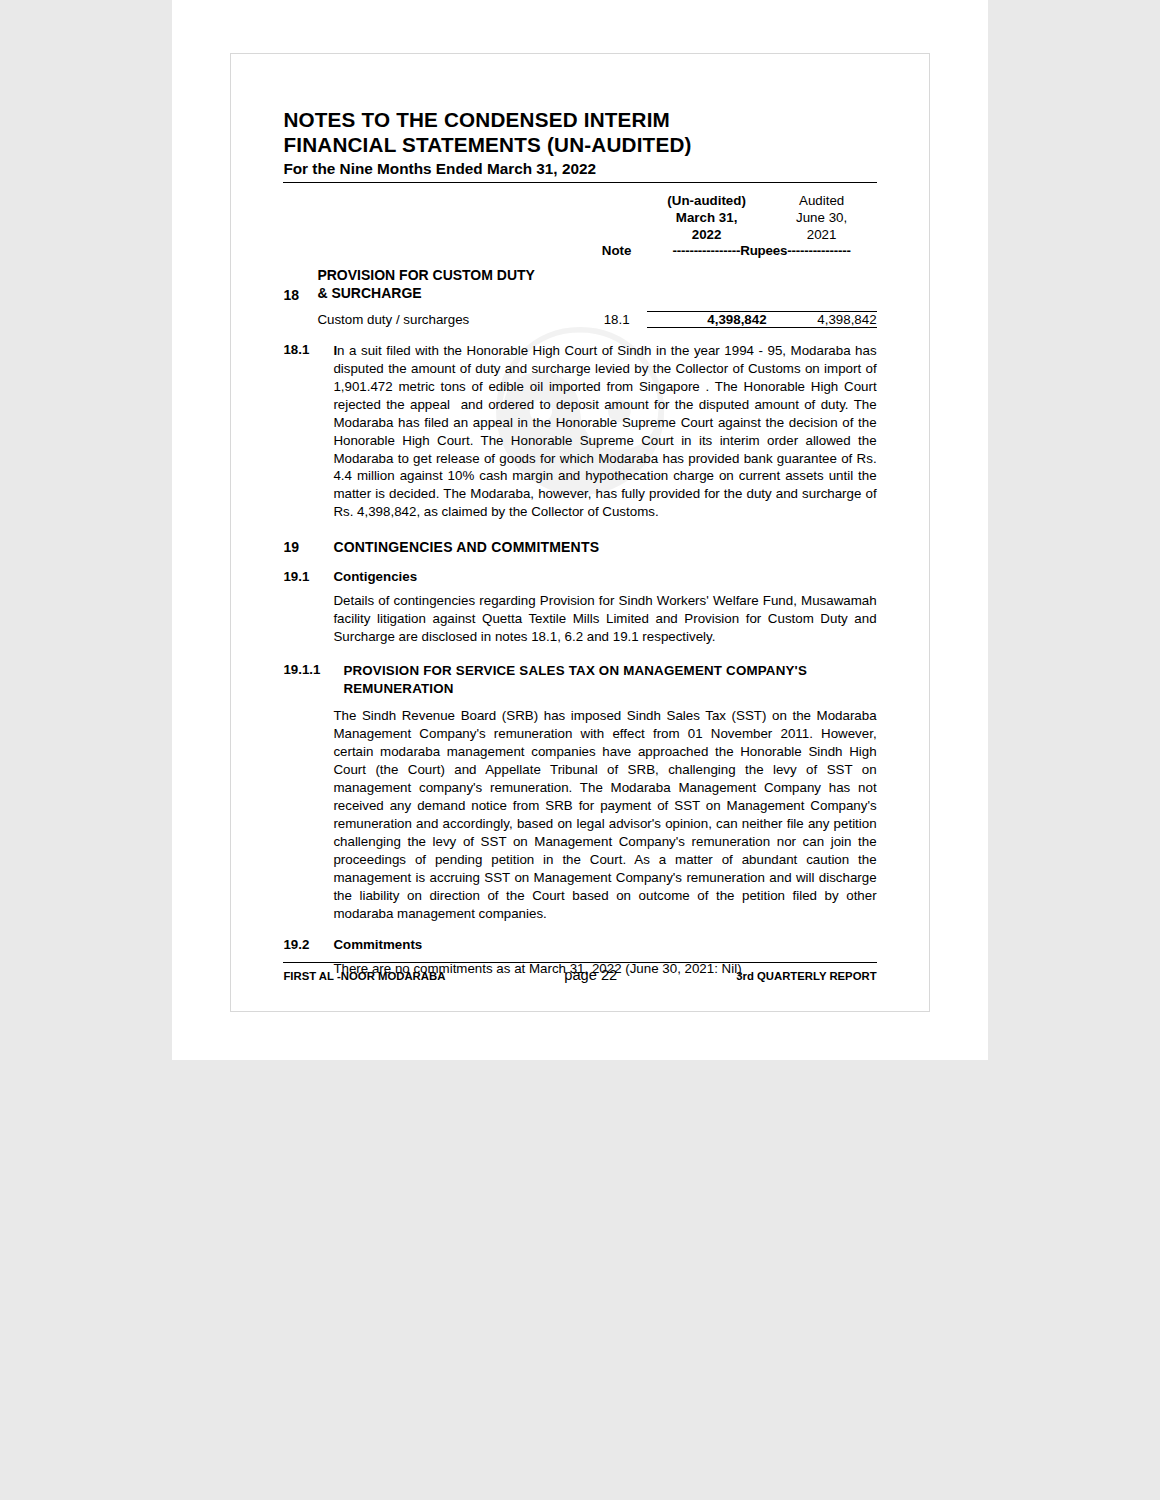☯
NOTES TO THE CONDENSED INTERIM
FINANCIAL STATEMENTS (UN-AUDITED)
For the Nine Months Ended March 31, 2022
| | | | (Un-audited) March 31, 2022 | Audited June 30, 2021 |
| | | Note | ----------------Rupees--------------- |
| 18 | PROVISION FOR CUSTOM DUTY & SURCHARGE | | | |
| | Custom duty / surcharges | 18.1 | 4,398,842 | 4,398,842 |
18.1
In a suit filed with the Honorable High Court of Sindh in the year 1994 - 95, Modaraba has disputed the amount of duty and surcharge levied by the Collector of Customs on import of 1,901.472 metric tons of edible oil imported from Singapore . The Honorable High Court rejected the appeal and ordered to deposit amount for the disputed amount of duty. The Modaraba has filed an appeal in the Honorable Supreme Court against the decision of the Honorable High Court. The Honorable Supreme Court in its interim order allowed the Modaraba to get release of goods for which Modaraba has provided bank guarantee of Rs. 4.4 million against 10% cash margin and hypothecation charge on current assets until the matter is decided. The Modaraba, however, has fully provided for the duty and surcharge of Rs. 4,398,842, as claimed by the Collector of Customs.
19
CONTINGENCIES AND COMMITMENTS
19.1
Contigencies
Details of contingencies regarding Provision for Sindh Workers' Welfare Fund, Musawamah facility litigation against Quetta Textile Mills Limited and Provision for Custom Duty and Surcharge are disclosed in notes 18.1, 6.2 and 19.1 respectively.
19.1.1
PROVISION FOR SERVICE SALES TAX ON MANAGEMENT COMPANY'S
REMUNERATION
The Sindh Revenue Board (SRB) has imposed Sindh Sales Tax (SST) on the Modaraba Management Company's remuneration with effect from 01 November 2011. However, certain modaraba management companies have approached the Honorable Sindh High Court (the Court) and Appellate Tribunal of SRB, challenging the levy of SST on management company's remuneration. The Modaraba Management Company has not received any demand notice from SRB for payment of SST on Management Company's remuneration and accordingly, based on legal advisor's opinion, can neither file any petition challenging the levy of SST on Management Company's remuneration nor can join the proceedings of pending petition in the Court. As a matter of abundant caution the management is accruing SST on Management Company's remuneration and will discharge the liability on direction of the Court based on outcome of the petition filed by other modaraba management companies.
19.2
Commitments
There are no commitments as at March 31, 2022 (June 30, 2021: Nil)
FIRST AL -NOOR MODARABA
page 22
3rd QUARTERLY REPORT